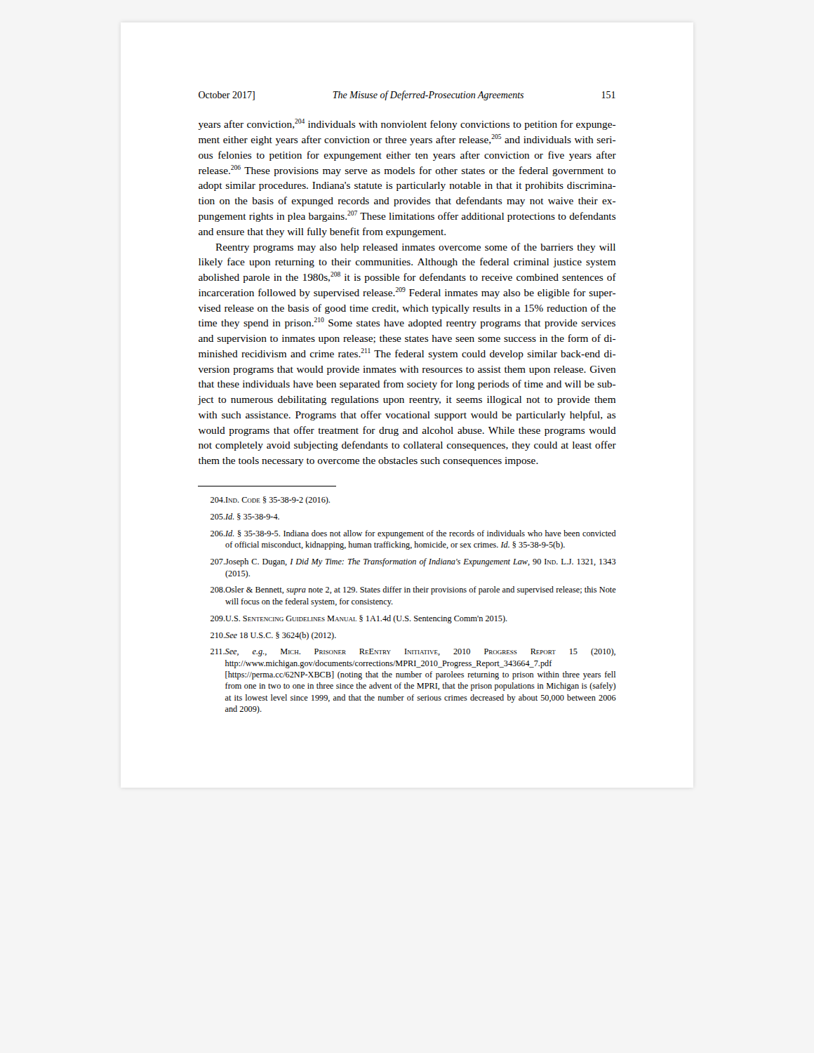October 2017] The Misuse of Deferred-Prosecution Agreements 151
years after conviction,204 individuals with nonviolent felony convictions to petition for expungement either eight years after conviction or three years after release,205 and individuals with serious felonies to petition for expungement either ten years after conviction or five years after release.206 These provisions may serve as models for other states or the federal government to adopt similar procedures. Indiana's statute is particularly notable in that it prohibits discrimination on the basis of expunged records and provides that defendants may not waive their expungement rights in plea bargains.207 These limitations offer additional protections to defendants and ensure that they will fully benefit from expungement.
Reentry programs may also help released inmates overcome some of the barriers they will likely face upon returning to their communities. Although the federal criminal justice system abolished parole in the 1980s,208 it is possible for defendants to receive combined sentences of incarceration followed by supervised release.209 Federal inmates may also be eligible for supervised release on the basis of good time credit, which typically results in a 15% reduction of the time they spend in prison.210 Some states have adopted reentry programs that provide services and supervision to inmates upon release; these states have seen some success in the form of diminished recidivism and crime rates.211 The federal system could develop similar back-end diversion programs that would provide inmates with resources to assist them upon release. Given that these individuals have been separated from society for long periods of time and will be subject to numerous debilitating regulations upon reentry, it seems illogical not to provide them with such assistance. Programs that offer vocational support would be particularly helpful, as would programs that offer treatment for drug and alcohol abuse. While these programs would not completely avoid subjecting defendants to collateral consequences, they could at least offer them the tools necessary to overcome the obstacles such consequences impose.
204. Ind. Code § 35-38-9-2 (2016).
205. Id. § 35-38-9-4.
206. Id. § 35-38-9-5. Indiana does not allow for expungement of the records of individuals who have been convicted of official misconduct, kidnapping, human trafficking, homicide, or sex crimes. Id. § 35-38-9-5(b).
207. Joseph C. Dugan, I Did My Time: The Transformation of Indiana's Expungement Law, 90 Ind. L.J. 1321, 1343 (2015).
208. Osler & Bennett, supra note 2, at 129. States differ in their provisions of parole and supervised release; this Note will focus on the federal system, for consistency.
209. U.S. Sentencing Guidelines Manual § 1A1.4d (U.S. Sentencing Comm'n 2015).
210. See 18 U.S.C. § 3624(b) (2012).
211. See, e.g., Mich. Prisoner ReEntry Initiative, 2010 Progress Report 15 (2010), http://www.michigan.gov/documents/corrections/MPRI_2010_Progress_Report_343664_7.pdf [https://perma.cc/62NP-XBCB] (noting that the number of parolees returning to prison within three years fell from one in two to one in three since the advent of the MPRI, that the prison populations in Michigan is (safely) at its lowest level since 1999, and that the number of serious crimes decreased by about 50,000 between 2006 and 2009).